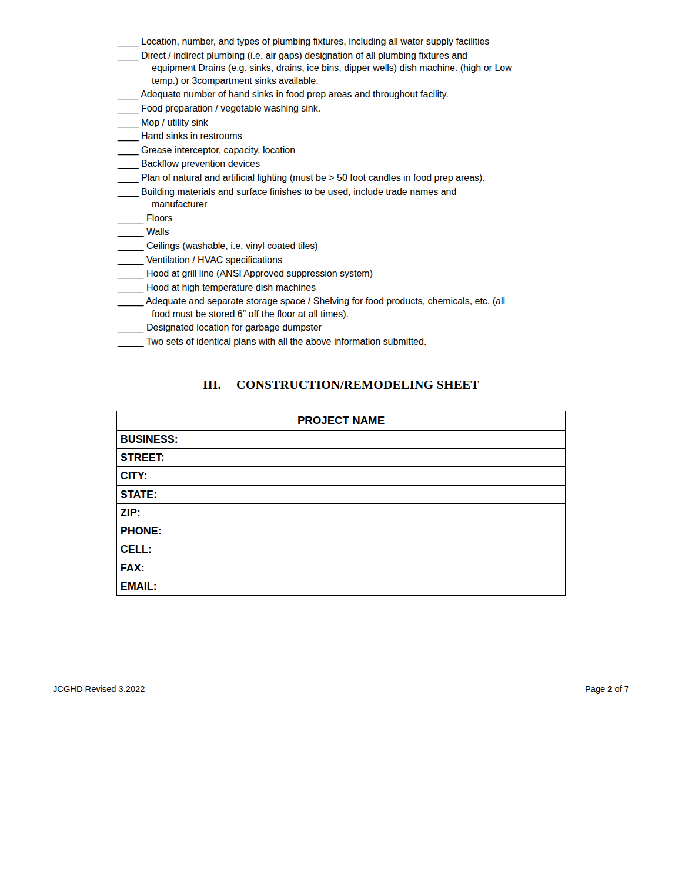____ Location, number, and types of plumbing fixtures, including all water supply facilities
____ Direct / indirect plumbing (i.e. air gaps) designation of all plumbing fixtures and equipment Drains (e.g. sinks, drains, ice bins, dipper wells) dish machine. (high or Low temp.) or 3compartment sinks available.
____ Adequate number of hand sinks in food prep areas and throughout facility.
____ Food preparation / vegetable washing sink.
____ Mop / utility sink
____ Hand sinks in restrooms
____ Grease interceptor, capacity, location
____ Backflow prevention devices
____ Plan of natural and artificial lighting (must be > 50 foot candles in food prep areas).
____ Building materials and surface finishes to be used, include trade names and manufacturer
_____ Floors
_____ Walls
_____ Ceilings (washable, i.e. vinyl coated tiles)
_____ Ventilation / HVAC specifications
_____ Hood at grill line (ANSI Approved suppression system)
_____ Hood at high temperature dish machines
_____ Adequate and separate storage space / Shelving for food products, chemicals, etc. (all food must be stored 6” off the floor at all times).
_____ Designated location for garbage dumpster
_____ Two sets of identical plans with all the above information submitted.
III. CONSTRUCTION/REMODELING SHEET
| PROJECT NAME |
| --- |
| BUSINESS: |
| STREET: |
| CITY: |
| STATE: |
| ZIP: |
| PHONE: |
| CELL: |
| FAX: |
| EMAIL: |
JCGHD Revised 3.2022
Page 2 of 7